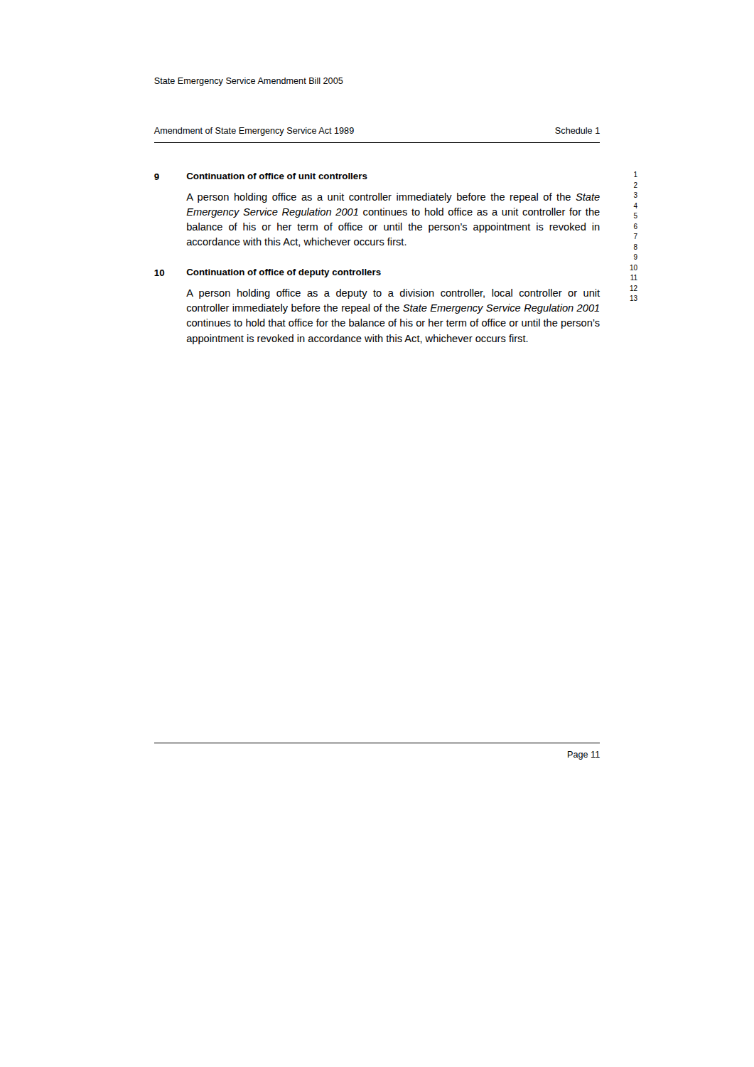State Emergency Service Amendment Bill 2005
Amendment of State Emergency Service Act 1989
Schedule 1
1
2
3
4
5
6
7
8
9
10
11
12
13
9
Continuation of office of unit controllers
A person holding office as a unit controller immediately before the repeal of the State Emergency Service Regulation 2001 continues to hold office as a unit controller for the balance of his or her term of office or until the person’s appointment is revoked in accordance with this Act, whichever occurs first.
10
Continuation of office of deputy controllers
A person holding office as a deputy to a division controller, local controller or unit controller immediately before the repeal of the State Emergency Service Regulation 2001 continues to hold that office for the balance of his or her term of office or until the person’s appointment is revoked in accordance with this Act, whichever occurs first.
Page 11